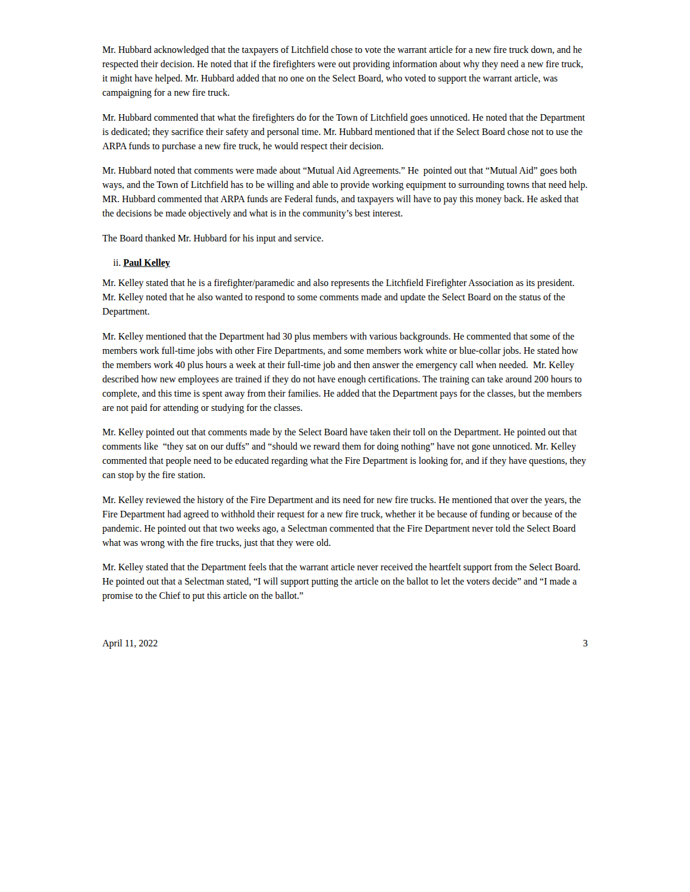Mr. Hubbard acknowledged that the taxpayers of Litchfield chose to vote the warrant article for a new fire truck down, and he respected their decision. He noted that if the firefighters were out providing information about why they need a new fire truck, it might have helped. Mr. Hubbard added that no one on the Select Board, who voted to support the warrant article, was campaigning for a new fire truck.
Mr. Hubbard commented that what the firefighters do for the Town of Litchfield goes unnoticed. He noted that the Department is dedicated; they sacrifice their safety and personal time. Mr. Hubbard mentioned that if the Select Board chose not to use the ARPA funds to purchase a new fire truck, he would respect their decision.
Mr. Hubbard noted that comments were made about “Mutual Aid Agreements.” He pointed out that “Mutual Aid” goes both ways, and the Town of Litchfield has to be willing and able to provide working equipment to surrounding towns that need help. MR. Hubbard commented that ARPA funds are Federal funds, and taxpayers will have to pay this money back. He asked that the decisions be made objectively and what is in the community’s best interest.
The Board thanked Mr. Hubbard for his input and service.
Paul Kelley
Mr. Kelley stated that he is a firefighter/paramedic and also represents the Litchfield Firefighter Association as its president. Mr. Kelley noted that he also wanted to respond to some comments made and update the Select Board on the status of the Department.
Mr. Kelley mentioned that the Department had 30 plus members with various backgrounds. He commented that some of the members work full-time jobs with other Fire Departments, and some members work white or blue-collar jobs. He stated how the members work 40 plus hours a week at their full-time job and then answer the emergency call when needed. Mr. Kelley described how new employees are trained if they do not have enough certifications. The training can take around 200 hours to complete, and this time is spent away from their families. He added that the Department pays for the classes, but the members are not paid for attending or studying for the classes.
Mr. Kelley pointed out that comments made by the Select Board have taken their toll on the Department. He pointed out that comments like “they sat on our duffs” and “should we reward them for doing nothing” have not gone unnoticed. Mr. Kelley commented that people need to be educated regarding what the Fire Department is looking for, and if they have questions, they can stop by the fire station.
Mr. Kelley reviewed the history of the Fire Department and its need for new fire trucks. He mentioned that over the years, the Fire Department had agreed to withhold their request for a new fire truck, whether it be because of funding or because of the pandemic. He pointed out that two weeks ago, a Selectman commented that the Fire Department never told the Select Board what was wrong with the fire trucks, just that they were old.
Mr. Kelley stated that the Department feels that the warrant article never received the heartfelt support from the Select Board. He pointed out that a Selectman stated, “I will support putting the article on the ballot to let the voters decide” and “I made a promise to the Chief to put this article on the ballot.”
April 11, 2022 3